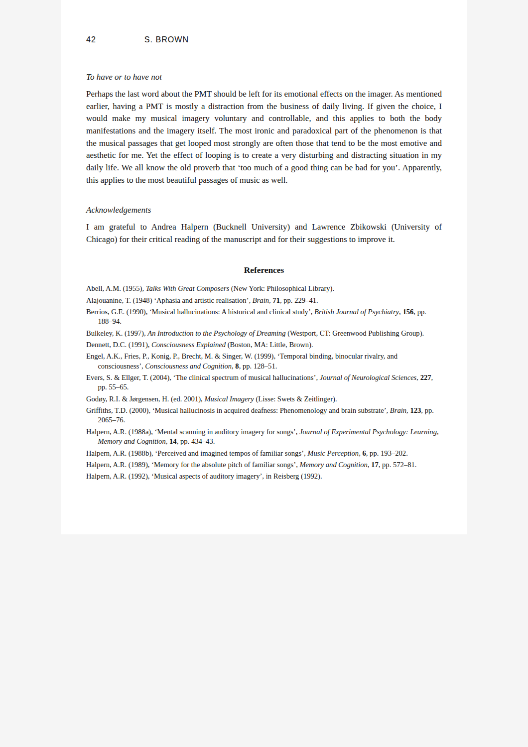42 S. BROWN
To have or to have not
Perhaps the last word about the PMT should be left for its emotional effects on the imager. As mentioned earlier, having a PMT is mostly a distraction from the business of daily living. If given the choice, I would make my musical imagery voluntary and controllable, and this applies to both the body manifestations and the imagery itself. The most ironic and paradoxical part of the phenomenon is that the musical passages that get looped most strongly are often those that tend to be the most emotive and aesthetic for me. Yet the effect of looping is to create a very disturbing and distracting situation in my daily life. We all know the old proverb that ‘too much of a good thing can be bad for you’. Apparently, this applies to the most beautiful passages of music as well.
Acknowledgements
I am grateful to Andrea Halpern (Bucknell University) and Lawrence Zbikowski (University of Chicago) for their critical reading of the manuscript and for their suggestions to improve it.
References
Abell, A.M. (1955), Talks With Great Composers (New York: Philosophical Library).
Alajouanine, T. (1948) ‘Aphasia and artistic realisation’, Brain, 71, pp. 229–41.
Berrios, G.E. (1990), ‘Musical hallucinations: A historical and clinical study’, British Journal of Psychiatry, 156, pp. 188–94.
Bulkeley, K. (1997), An Introduction to the Psychology of Dreaming (Westport, CT: Greenwood Publishing Group).
Dennett, D.C. (1991), Consciousness Explained (Boston, MA: Little, Brown).
Engel, A.K., Fries, P., Konig, P., Brecht, M. & Singer, W. (1999), ‘Temporal binding, binocular rivalry, and consciousness’, Consciousness and Cognition, 8, pp. 128–51.
Evers, S. & Ellger, T. (2004), ‘The clinical spectrum of musical hallucinations’, Journal of Neurological Sciences, 227, pp. 55–65.
Godøy, R.I. & Jørgensen, H. (ed. 2001), Musical Imagery (Lisse: Swets & Zeitlinger).
Griffiths, T.D. (2000), ‘Musical hallucinosis in acquired deafness: Phenomenology and brain substrate’, Brain, 123, pp. 2065–76.
Halpern, A.R. (1988a), ‘Mental scanning in auditory imagery for songs’, Journal of Experimental Psychology: Learning, Memory and Cognition, 14, pp. 434–43.
Halpern, A.R. (1988b), ‘Perceived and imagined tempos of familiar songs’, Music Perception, 6, pp. 193–202.
Halpern, A.R. (1989), ‘Memory for the absolute pitch of familiar songs’, Memory and Cognition, 17, pp. 572–81.
Halpern, A.R. (1992), ‘Musical aspects of auditory imagery’, in Reisberg (1992).